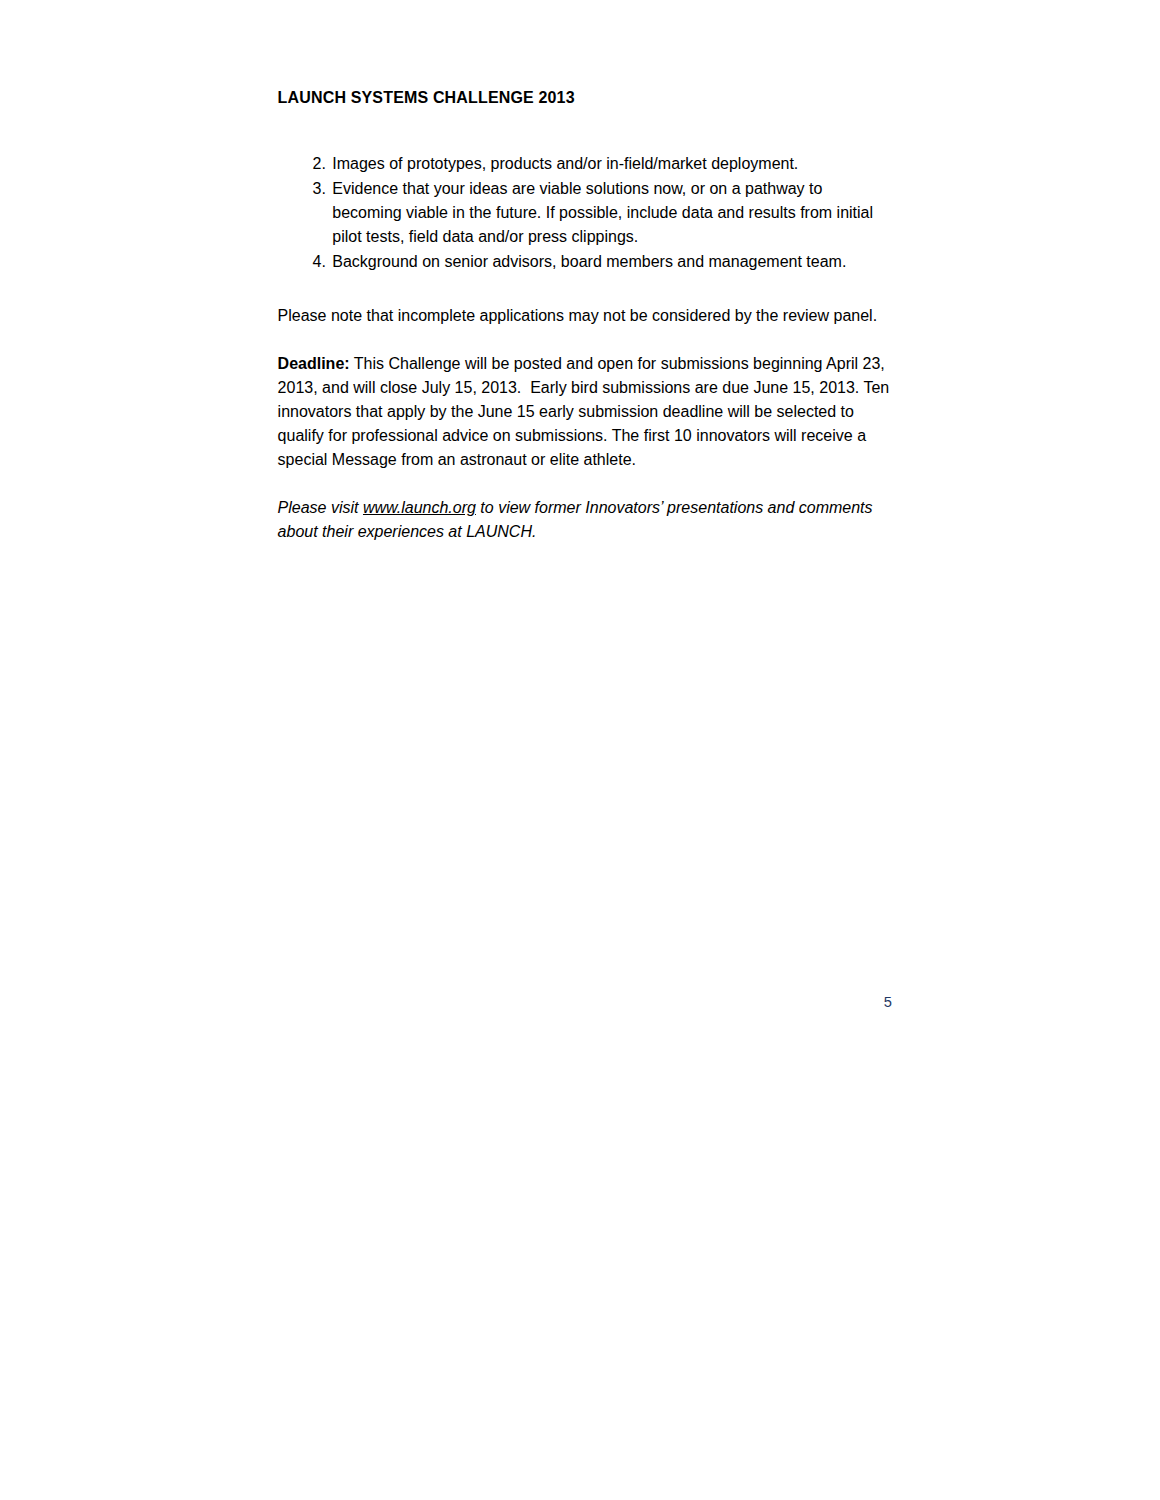LAUNCH SYSTEMS CHALLENGE 2013
Images of prototypes, products and/or in-field/market deployment.
Evidence that your ideas are viable solutions now, or on a pathway to becoming viable in the future. If possible, include data and results from initial pilot tests, field data and/or press clippings.
Background on senior advisors, board members and management team.
Please note that incomplete applications may not be considered by the review panel.
Deadline: This Challenge will be posted and open for submissions beginning April 23, 2013, and will close July 15, 2013. Early bird submissions are due June 15, 2013. Ten innovators that apply by the June 15 early submission deadline will be selected to qualify for professional advice on submissions. The first 10 innovators will receive a special Message from an astronaut or elite athlete.
Please visit www.launch.org to view former Innovators’ presentations and comments about their experiences at LAUNCH.
5